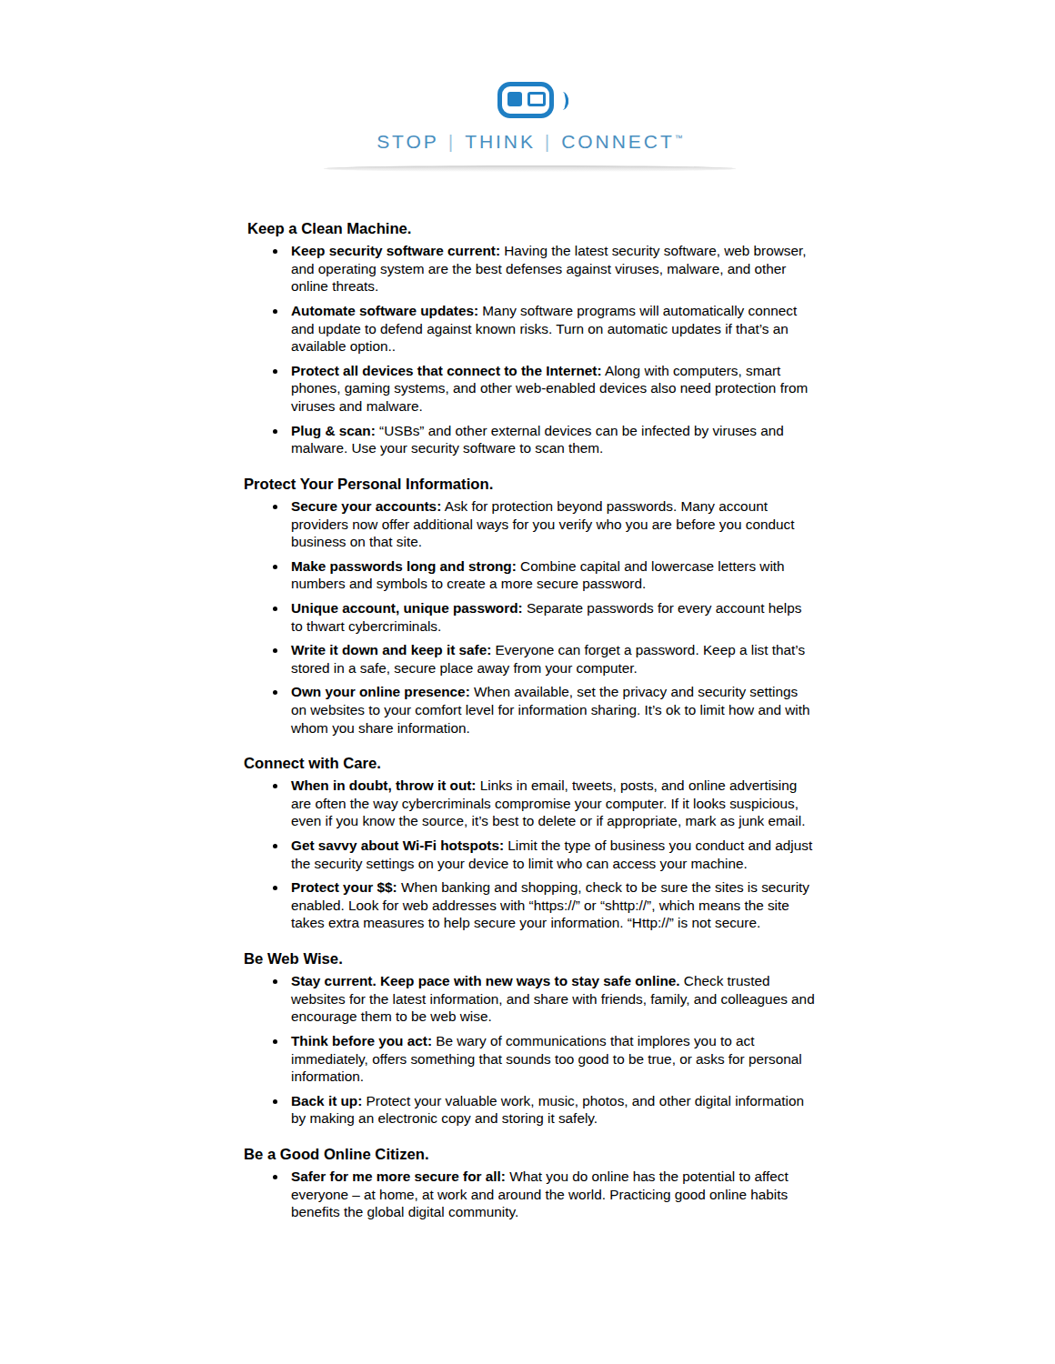STOP|THINK|CONNECT™
Keep a Clean Machine.
Keep security software current: Having the latest security software, web browser, and operating system are the best defenses against viruses, malware, and other online threats.
Automate software updates: Many software programs will automatically connect and update to defend against known risks. Turn on automatic updates if that’s an available option..
Protect all devices that connect to the Internet: Along with computers, smart phones, gaming systems, and other web-enabled devices also need protection from viruses and malware.
Plug & scan: “USBs” and other external devices can be infected by viruses and malware. Use your security software to scan them.
Protect Your Personal Information.
Secure your accounts: Ask for protection beyond passwords. Many account providers now offer additional ways for you verify who you are before you conduct business on that site.
Make passwords long and strong: Combine capital and lowercase letters with numbers and symbols to create a more secure password.
Unique account, unique password: Separate passwords for every account helps to thwart cybercriminals.
Write it down and keep it safe: Everyone can forget a password. Keep a list that’s stored in a safe, secure place away from your computer.
Own your online presence: When available, set the privacy and security settings on websites to your comfort level for information sharing. It’s ok to limit how and with whom you share information.
Connect with Care.
When in doubt, throw it out: Links in email, tweets, posts, and online advertising are often the way cybercriminals compromise your computer. If it looks suspicious, even if you know the source, it’s best to delete or if appropriate, mark as junk email.
Get savvy about Wi-Fi hotspots: Limit the type of business you conduct and adjust the security settings on your device to limit who can access your machine.
Protect your $$: When banking and shopping, check to be sure the sites is security enabled. Look for web addresses with “https://” or “shttp://”, which means the site takes extra measures to help secure your information. “Http://” is not secure.
Be Web Wise.
Stay current. Keep pace with new ways to stay safe online. Check trusted websites for the latest information, and share with friends, family, and colleagues and encourage them to be web wise.
Think before you act: Be wary of communications that implores you to act immediately, offers something that sounds too good to be true, or asks for personal information.
Back it up: Protect your valuable work, music, photos, and other digital information by making an electronic copy and storing it safely.
Be a Good Online Citizen.
Safer for me more secure for all: What you do online has the potential to affect everyone – at home, at work and around the world. Practicing good online habits benefits the global digital community.